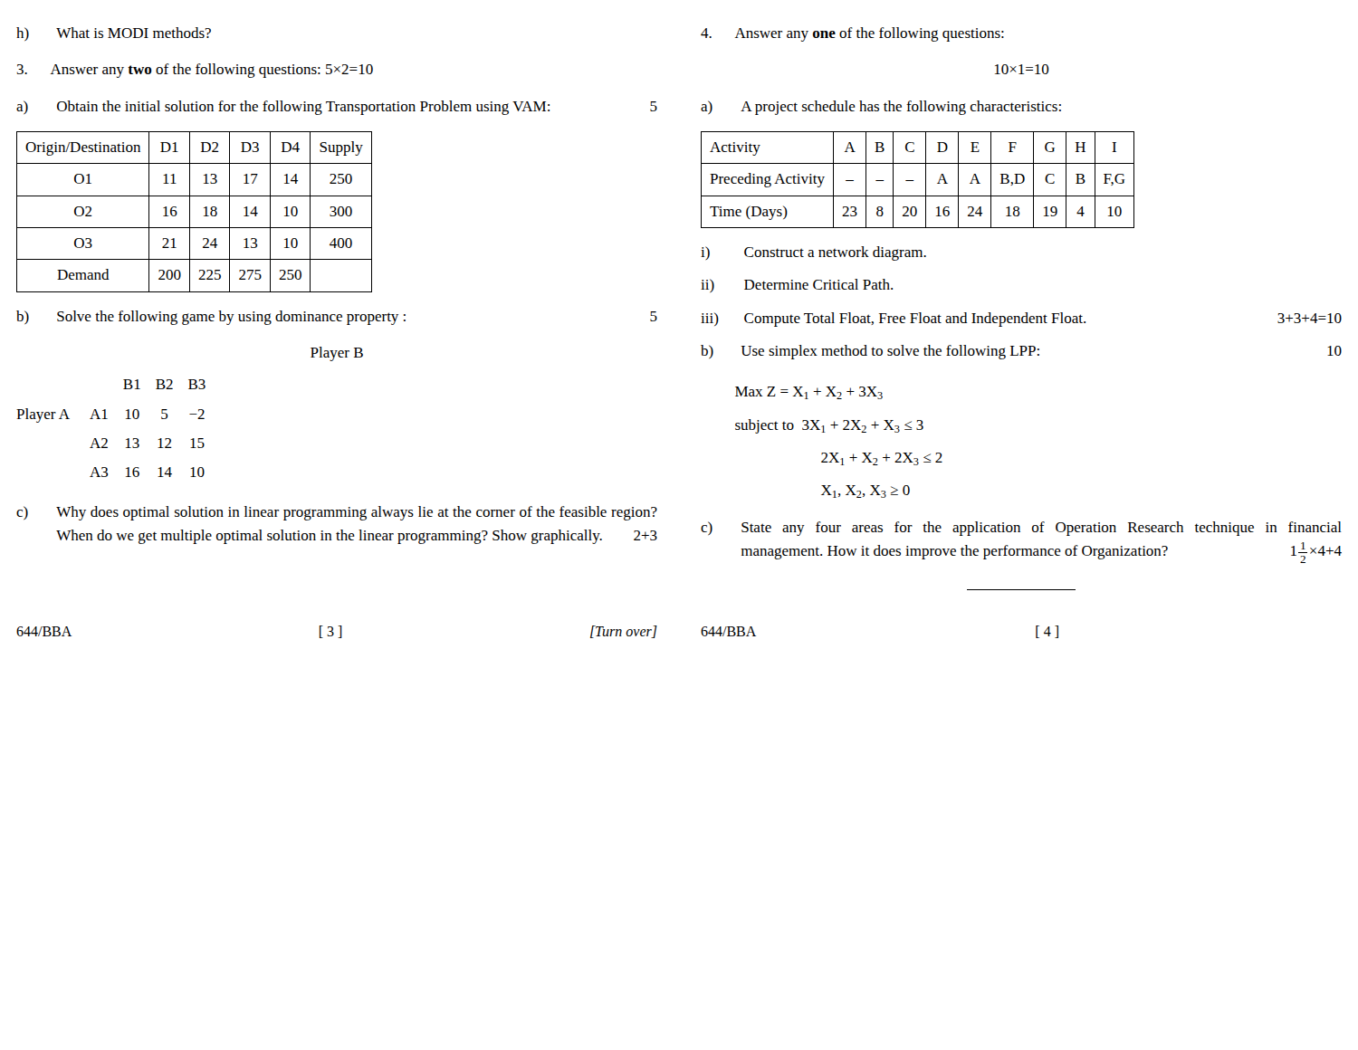h)
What is MODI methods?
3.
Answer any two of the following questions: 5×2=10
a)
Obtain the initial solution for the following Transportation Problem using VAM: 5
| Origin/Destination | D1 | D2 | D3 | D4 | Supply |
| O1 | 11 | 13 | 17 | 14 | 250 |
| O2 | 16 | 18 | 14 | 10 | 300 |
| O3 | 21 | 24 | 13 | 10 | 400 |
| Demand | 200 | 225 | 275 | 250 | |
b)
Solve the following game by using dominance property : 5
Player B
| | | B1 | B2 | B3 |
| Player A | A1 | 10 | 5 | −2 |
| | A2 | 13 | 12 | 15 |
| | A3 | 16 | 14 | 10 |
c)
Why does optimal solution in linear programming always lie at the corner of the feasible region? When do we get multiple optimal solution in the linear programming? Show graphically. 2+3
644/BBA
[ 3 ]
[Turn over]
4.
Answer any one of the following questions:
10×1=10
a)
A project schedule has the following characteristics:
| Activity | A | B | C | D | E | F | G | H | I |
| Preceding Activity | – | – | – | A | A | B,D | C | B | F,G |
| Time (Days) | 23 | 8 | 20 | 16 | 24 | 18 | 19 | 4 | 10 |
i)
Construct a network diagram.
ii)
Determine Critical Path.
iii)
Compute Total Float, Free Float and Independent Float. 3+3+4=10
b)
Use simplex method to solve the following LPP: 10
Max Z = X1 + X2 + 3X3
subject to 3X1 + 2X2 + X3 ≤ 3
2X1 + X2 + 2X3 ≤ 2
X1, X2, X3 ≥ 0
c)
State any four areas for the application of Operation Research technique in financial management. How it does improve the performance of Organization? 112×4+4
644/BBA
[ 4 ]